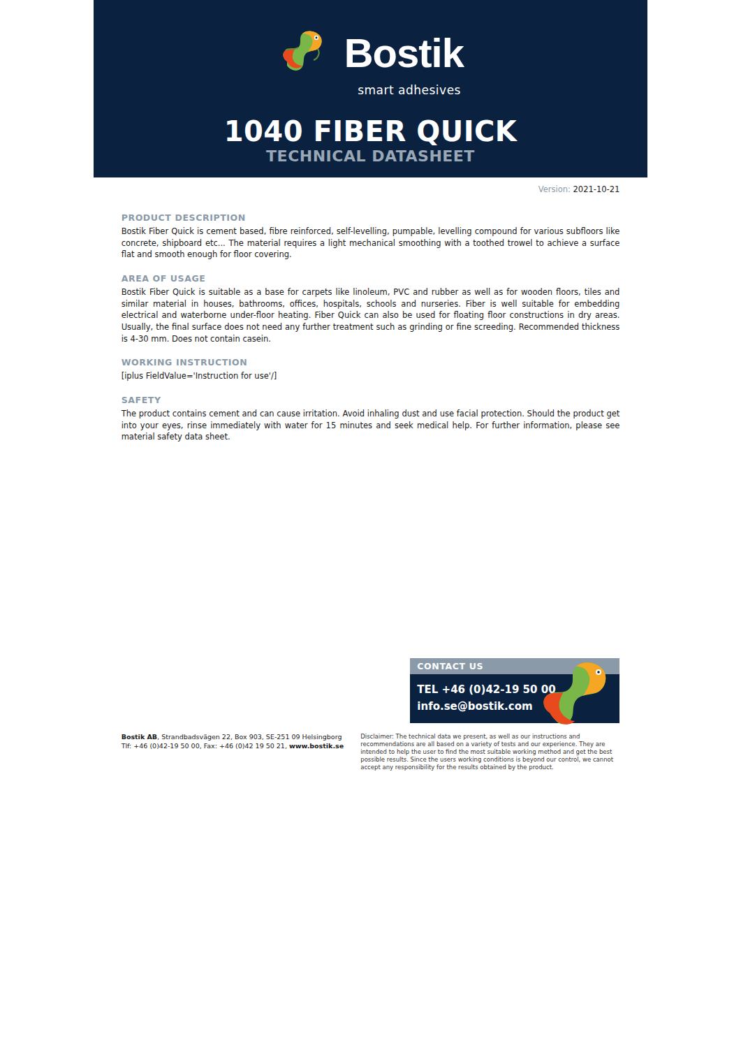Bostik
smart adhesives
1040 FIBER QUICK
TECHNICAL DATASHEET
Version: 2021-10-21
Product description
Bostik Fiber Quick is cement based, fibre reinforced, self-levelling, pumpable, levelling compound for various subfloors like concrete, shipboard etc... The material requires a light mechanical smoothing with a toothed trowel to achieve a surface flat and smooth enough for floor covering.
Area of usage
Bostik Fiber Quick is suitable as a base for carpets like linoleum, PVC and rubber as well as for wooden floors, tiles and similar material in houses, bathrooms, offices, hospitals, schools and nurseries. Fiber is well suitable for embedding electrical and waterborne under-floor heating. Fiber Quick can also be used for floating floor constructions in dry areas. Usually, the final surface does not need any further treatment such as grinding or fine screeding. Recommended thickness is 4-30 mm. Does not contain casein.
Working instruction
[iplus FieldValue='Instruction for use'/]
Safety
The product contains cement and can cause irritation. Avoid inhaling dust and use facial protection. Should the product get into your eyes, rinse immediately with water for 15 minutes and seek medical help. For further information, please see material safety data sheet.
CONTACT US
TEL +46 (0)42-19 50 00
info.se@bostik.com
Bostik AB, Strandbadsvägen 22, Box 903, SE-251 09 Helsingborg Tlf: +46 (0)42-19 50 00, Fax: +46 (0)42 19 50 21, www.bostik.se
Disclaimer: The technical data we present, as well as our instructions and recommendations are all based on a variety of tests and our experience. They are intended to help the user to find the most suitable working method and get the best possible results. Since the users working conditions is beyond our control, we cannot accept any responsibility for the results obtained by the product.